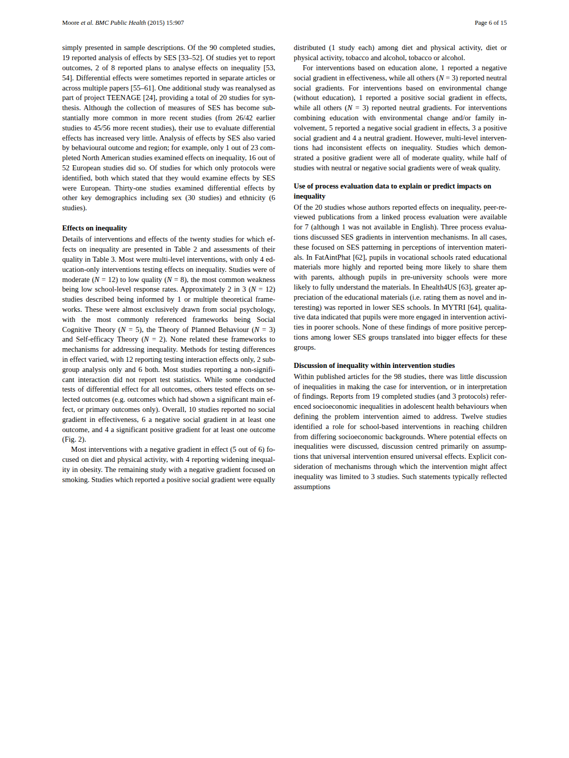Moore et al. BMC Public Health (2015) 15:907
Page 6 of 15
simply presented in sample descriptions. Of the 90 completed studies, 19 reported analysis of effects by SES [33–52]. Of studies yet to report outcomes, 2 of 8 reported plans to analyse effects on inequality [53, 54]. Differential effects were sometimes reported in separate articles or across multiple papers [55–61]. One additional study was reanalysed as part of project TEENAGE [24], providing a total of 20 studies for synthesis. Although the collection of measures of SES has become substantially more common in more recent studies (from 26/42 earlier studies to 45/56 more recent studies), their use to evaluate differential effects has increased very little. Analysis of effects by SES also varied by behavioural outcome and region; for example, only 1 out of 23 completed North American studies examined effects on inequality, 16 out of 52 European studies did so. Of studies for which only protocols were identified, both which stated that they would examine effects by SES were European. Thirty-one studies examined differential effects by other key demographics including sex (30 studies) and ethnicity (6 studies).
Effects on inequality
Details of interventions and effects of the twenty studies for which effects on inequality are presented in Table 2 and assessments of their quality in Table 3. Most were multi-level interventions, with only 4 education-only interventions testing effects on inequality. Studies were of moderate (N = 12) to low quality (N = 8), the most common weakness being low school-level response rates. Approximately 2 in 3 (N = 12) studies described being informed by 1 or multiple theoretical frameworks. These were almost exclusively drawn from social psychology, with the most commonly referenced frameworks being Social Cognitive Theory (N = 5), the Theory of Planned Behaviour (N = 3) and Self-efficacy Theory (N = 2). None related these frameworks to mechanisms for addressing inequality. Methods for testing differences in effect varied, with 12 reporting testing interaction effects only, 2 subgroup analysis only and 6 both. Most studies reporting a non-significant interaction did not report test statistics. While some conducted tests of differential effect for all outcomes, others tested effects on selected outcomes (e.g. outcomes which had shown a significant main effect, or primary outcomes only). Overall, 10 studies reported no social gradient in effectiveness, 6 a negative social gradient in at least one outcome, and 4 a significant positive gradient for at least one outcome (Fig. 2).
Most interventions with a negative gradient in effect (5 out of 6) focused on diet and physical activity, with 4 reporting widening inequality in obesity. The remaining study with a negative gradient focused on smoking. Studies which reported a positive social gradient were equally distributed (1 study each) among diet and physical activity, diet or physical activity, tobacco and alcohol, tobacco or alcohol.
For interventions based on education alone, 1 reported a negative social gradient in effectiveness, while all others (N = 3) reported neutral social gradients. For interventions based on environmental change (without education), 1 reported a positive social gradient in effects, while all others (N = 3) reported neutral gradients. For interventions combining education with environmental change and/or family involvement, 5 reported a negative social gradient in effects, 3 a positive social gradient and 4 a neutral gradient. However, multi-level interventions had inconsistent effects on inequality. Studies which demonstrated a positive gradient were all of moderate quality, while half of studies with neutral or negative social gradients were of weak quality.
Use of process evaluation data to explain or predict impacts on inequality
Of the 20 studies whose authors reported effects on inequality, peer-reviewed publications from a linked process evaluation were available for 7 (although 1 was not available in English). Three process evaluations discussed SES gradients in intervention mechanisms. In all cases, these focused on SES patterning in perceptions of intervention materials. In FatAintPhat [62], pupils in vocational schools rated educational materials more highly and reported being more likely to share them with parents, although pupils in pre-university schools were more likely to fully understand the materials. In Ehealth4US [63], greater appreciation of the educational materials (i.e. rating them as novel and interesting) was reported in lower SES schools. In MYTRI [64], qualitative data indicated that pupils were more engaged in intervention activities in poorer schools. None of these findings of more positive perceptions among lower SES groups translated into bigger effects for these groups.
Discussion of inequality within intervention studies
Within published articles for the 98 studies, there was little discussion of inequalities in making the case for intervention, or in interpretation of findings. Reports from 19 completed studies (and 3 protocols) referenced socioeconomic inequalities in adolescent health behaviours when defining the problem intervention aimed to address. Twelve studies identified a role for school-based interventions in reaching children from differing socioeconomic backgrounds. Where potential effects on inequalities were discussed, discussion centred primarily on assumptions that universal intervention ensured universal effects. Explicit consideration of mechanisms through which the intervention might affect inequality was limited to 3 studies. Such statements typically reflected assumptions